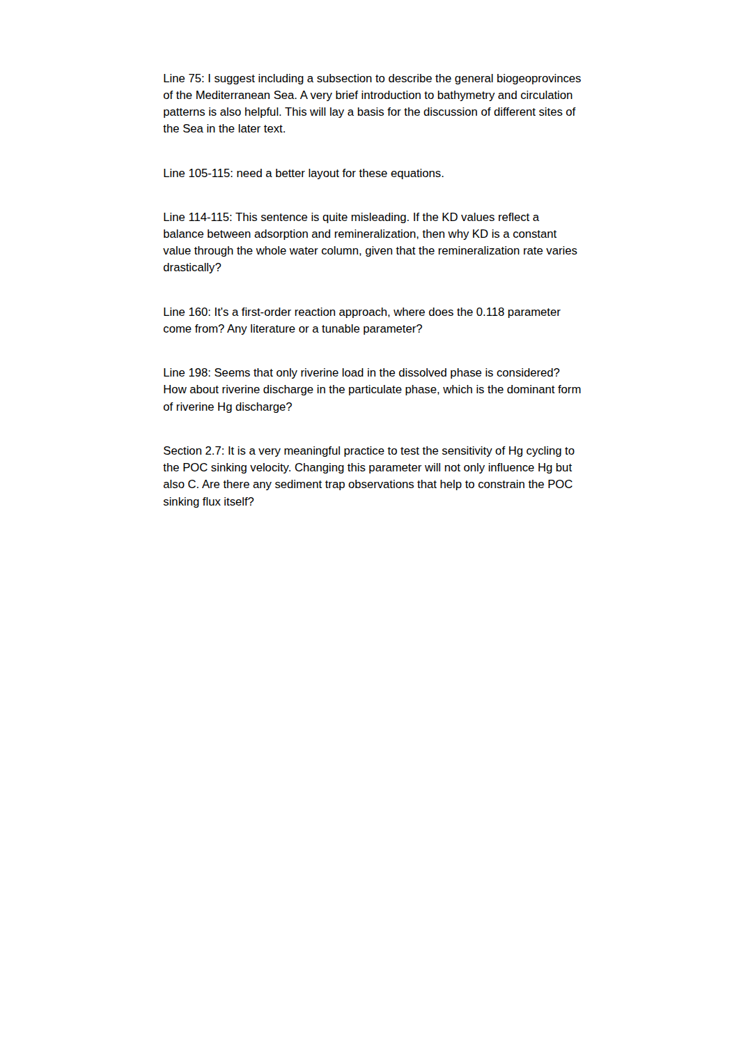Line 75: I suggest including a subsection to describe the general biogeoprovinces of the Mediterranean Sea. A very brief introduction to bathymetry and circulation patterns is also helpful. This will lay a basis for the discussion of different sites of the Sea in the later text.
Line 105-115: need a better layout for these equations.
Line 114-115: This sentence is quite misleading. If the KD values reflect a balance between adsorption and remineralization, then why KD is a constant value through the whole water column, given that the remineralization rate varies drastically?
Line 160: It's a first-order reaction approach, where does the 0.118 parameter come from? Any literature or a tunable parameter?
Line 198: Seems that only riverine load in the dissolved phase is considered? How about riverine discharge in the particulate phase, which is the dominant form of riverine Hg discharge?
Section 2.7: It is a very meaningful practice to test the sensitivity of Hg cycling to the POC sinking velocity. Changing this parameter will not only influence Hg but also C. Are there any sediment trap observations that help to constrain the POC sinking flux itself?